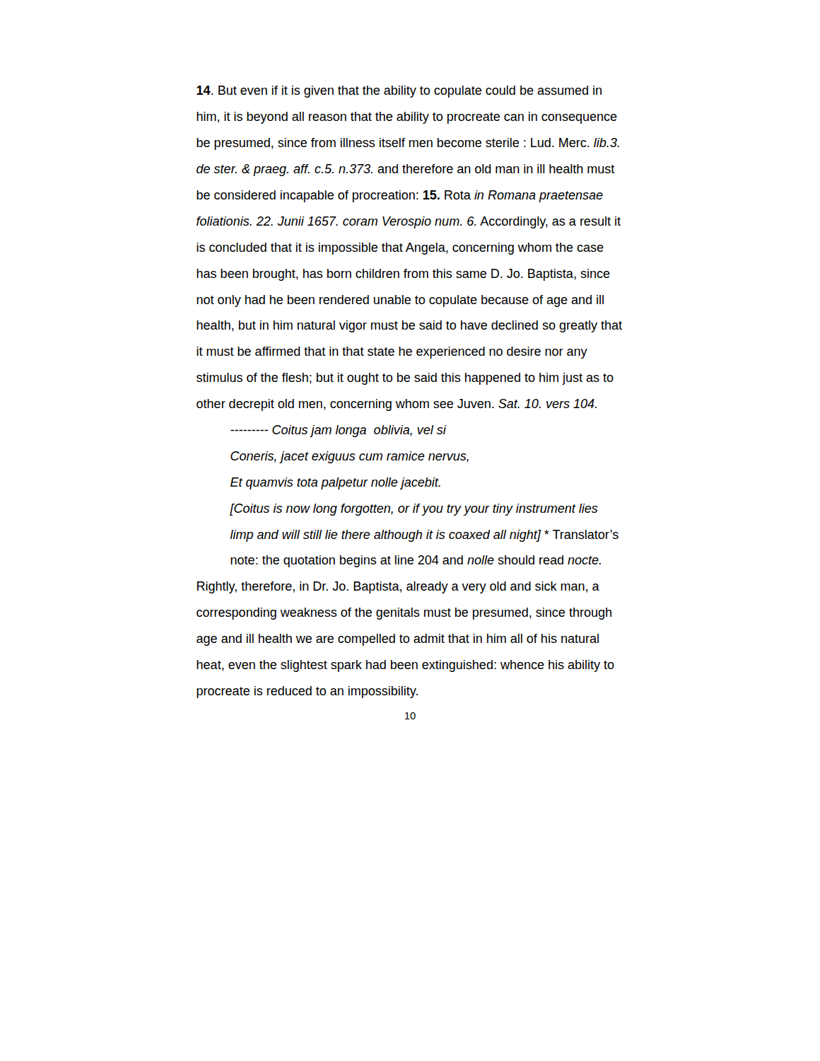14. But even if it is given that the ability to copulate could be assumed in him, it is beyond all reason that the ability to procreate can in consequence be presumed, since from illness itself men become sterile : Lud. Merc. lib.3. de ster. & praeg. aff. c.5. n.373. and therefore an old man in ill health must be considered incapable of procreation: 15. Rota in Romana praetensae foliationis. 22. Junii 1657. coram Verospio num. 6. Accordingly, as a result it is concluded that it is impossible that Angela, concerning whom the case has been brought, has born children from this same D. Jo. Baptista, since not only had he been rendered unable to copulate because of age and ill health, but in him natural vigor must be said to have declined so greatly that it must be affirmed that in that state he experienced no desire nor any stimulus of the flesh; but it ought to be said this happened to him just as to other decrepit old men, concerning whom see Juven. Sat. 10. vers 104.
--------- Coitus jam longa oblivia, vel si
Coneris, jacet exiguus cum ramice nervus,
Et quamvis tota palpetur nolle jacebit.
[Coitus is now long forgotten, or if you try your tiny instrument lies limp and will still lie there although it is coaxed all night] * Translator’s note: the quotation begins at line 204 and nolle should read nocte.
Rightly, therefore, in Dr. Jo. Baptista, already a very old and sick man, a corresponding weakness of the genitals must be presumed, since through age and ill health we are compelled to admit that in him all of his natural heat, even the slightest spark had been extinguished: whence his ability to procreate is reduced to an impossibility.
10